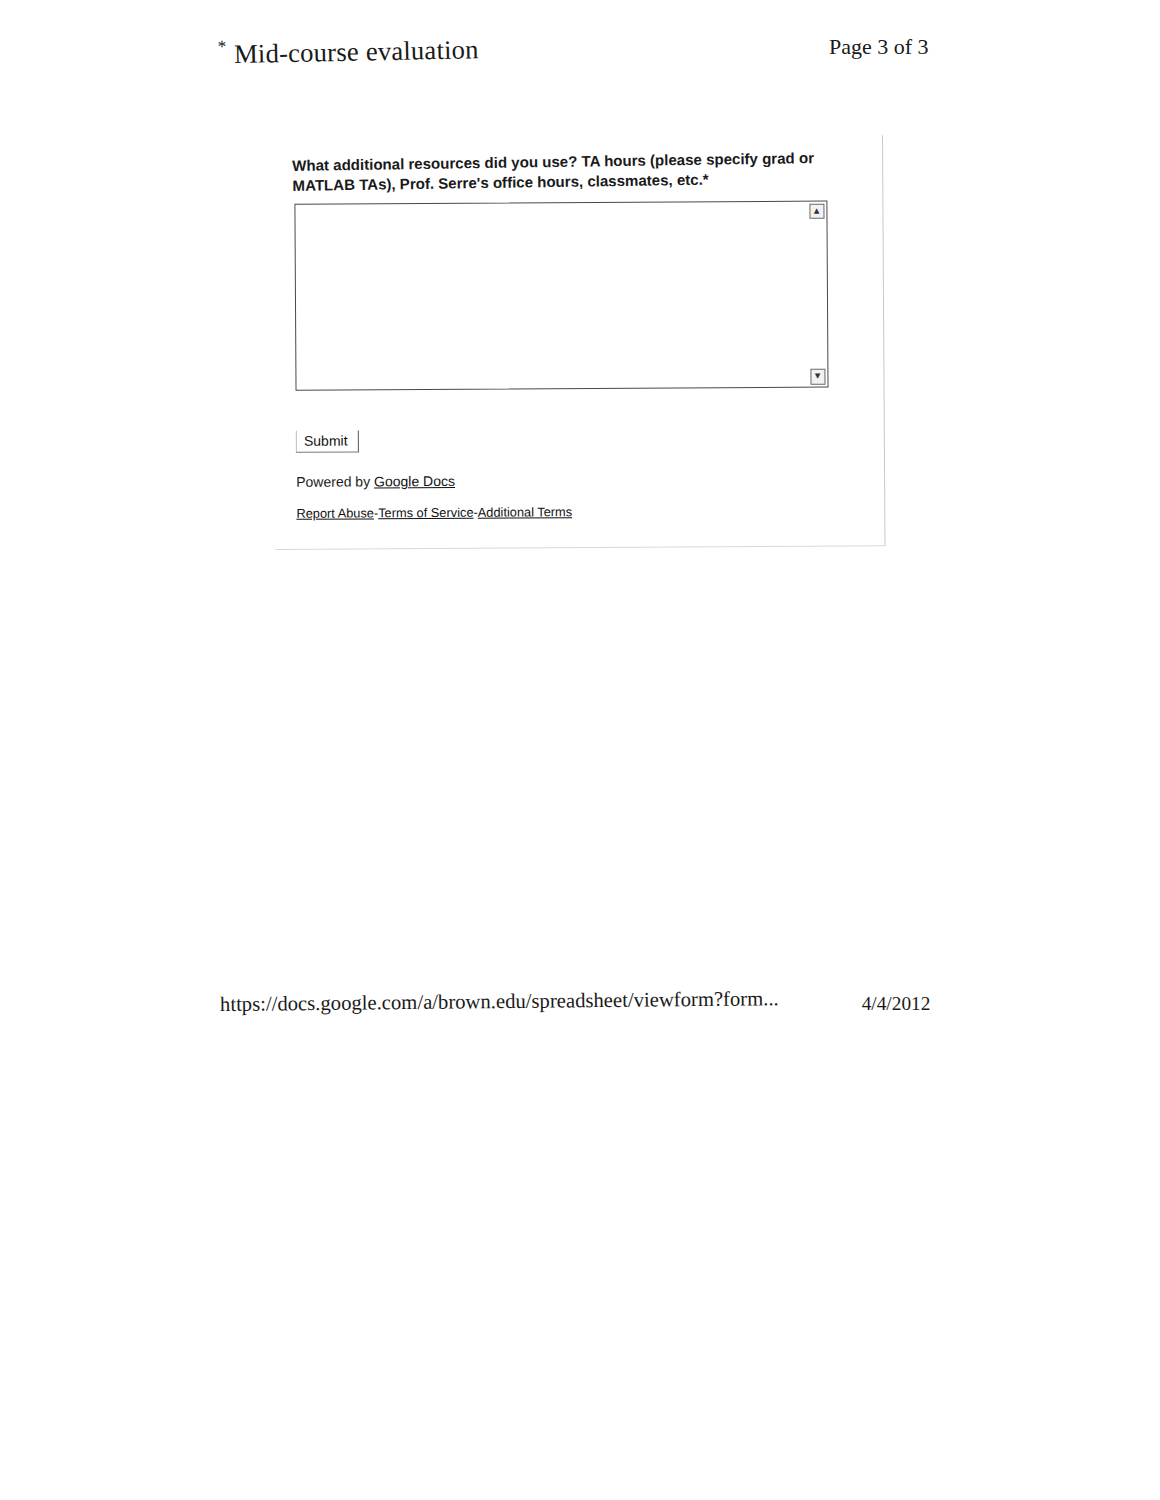Mid-course evaluation
Page 3 of 3
What additional resources did you use? TA hours (please specify grad or MATLAB TAs), Prof. Serre's office hours, classmates, etc.*
▲
▼
Submit
Powered by Google Docs
Report Abuse-Terms of Service-Additional Terms
4/4/2012 https://docs.google.com/a/brown.edu/spreadsheet/viewform?form...